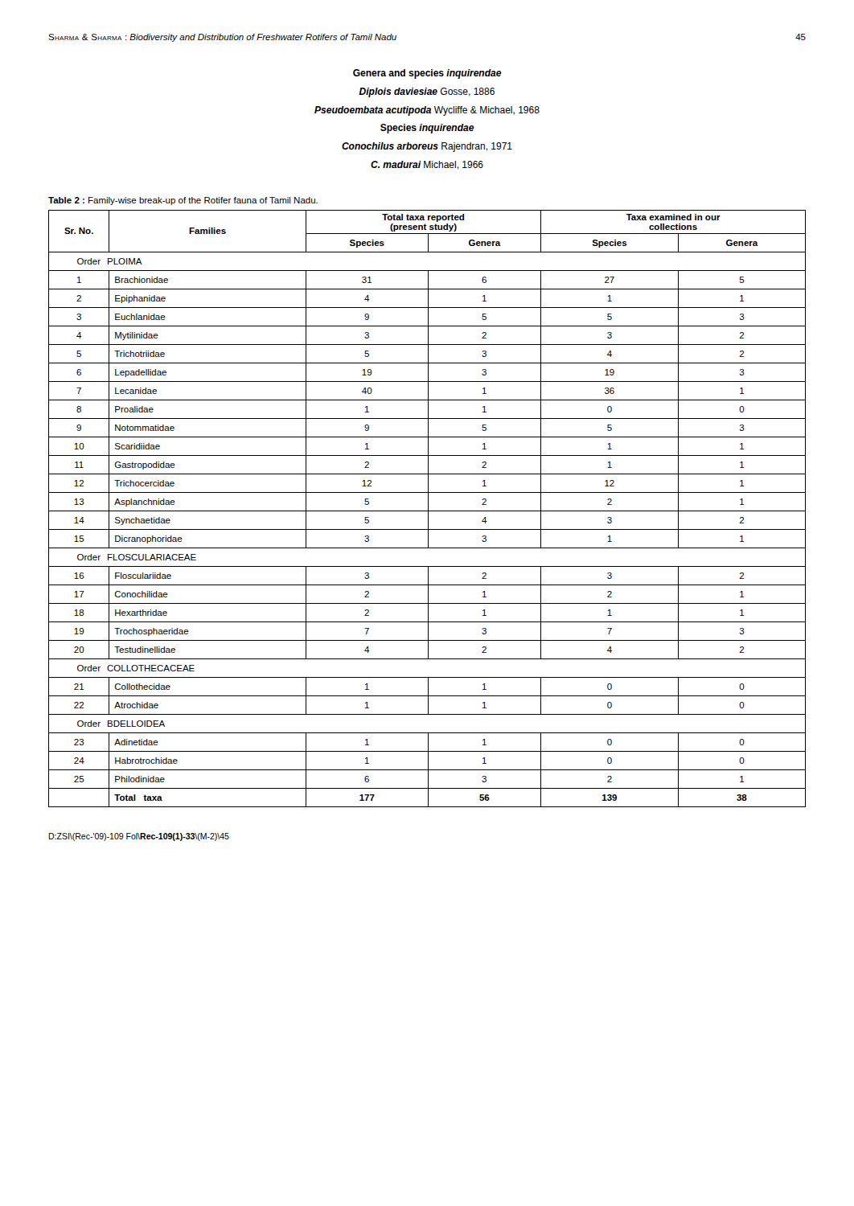Sharma & Sharma : Biodiversity and Distribution of Freshwater Rotifers of Tamil Nadu
45
Genera and species inquirendae
Diplois daviesiae Gosse, 1886
Pseudoembata acutipoda Wycliffe & Michael, 1968
Species inquirendae
Conochilus arboreus Rajendran, 1971
C. madurai Michael, 1966
Table 2 : Family-wise break-up of the Rotifer fauna of Tamil Nadu.
| Sr. No. | Families | Total taxa reported (present study) | Taxa examined in our collections |
| --- | --- | --- | --- |
| Species | Genera | Species | Genera |
| Order PLOIMA |
| 1 | Brachionidae | 31 | 6 | 27 | 5 |
| 2 | Epiphanidae | 4 | 1 | 1 | 1 |
| 3 | Euchlanidae | 9 | 5 | 5 | 3 |
| 4 | Mytilinidae | 3 | 2 | 3 | 2 |
| 5 | Trichotriidae | 5 | 3 | 4 | 2 |
| 6 | Lepadellidae | 19 | 3 | 19 | 3 |
| 7 | Lecanidae | 40 | 1 | 36 | 1 |
| 8 | Proalidae | 1 | 1 | 0 | 0 |
| 9 | Notommatidae | 9 | 5 | 5 | 3 |
| 10 | Scaridiidae | 1 | 1 | 1 | 1 |
| 11 | Gastropodidae | 2 | 2 | 1 | 1 |
| 12 | Trichocercidae | 12 | 1 | 12 | 1 |
| 13 | Asplanchnidae | 5 | 2 | 2 | 1 |
| 14 | Synchaetidae | 5 | 4 | 3 | 2 |
| 15 | Dicranophoridae | 3 | 3 | 1 | 1 |
| Order FLOSCULARIACEAE |
| 16 | Flosculariidae | 3 | 2 | 3 | 2 |
| 17 | Conochilidae | 2 | 1 | 2 | 1 |
| 18 | Hexarthridae | 2 | 1 | 1 | 1 |
| 19 | Trochosphaeridae | 7 | 3 | 7 | 3 |
| 20 | Testudinellidae | 4 | 2 | 4 | 2 |
| Order COLLOTHECACEAE |
| 21 | Collothecidae | 1 | 1 | 0 | 0 |
| 22 | Atrochidae | 1 | 1 | 0 | 0 |
| Order BDELLOIDEA |
| 23 | Adinetidae | 1 | 1 | 0 | 0 |
| 24 | Habrotrochidae | 1 | 1 | 0 | 0 |
| 25 | Philodinidae | 6 | 3 | 2 | 1 |
| | Total taxa | 177 | 56 | 139 | 38 |
D:ZSI\(Rec-'09)-109 Fol\Rec-109(1)-33\(M-2)\45